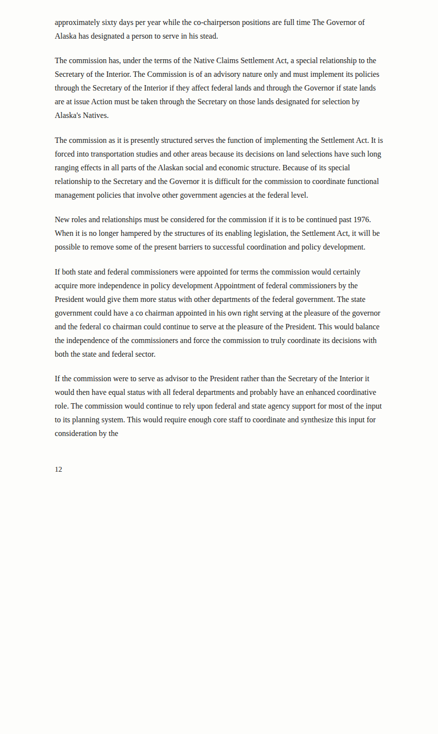approximately sixty days per year while the co-chairperson positions are full time The Governor of Alaska has designated a person to serve in his stead.
The commission has, under the terms of the Native Claims Settlement Act, a special relationship to the Secretary of the Interior. The Commission is of an advisory nature only and must implement its policies through the Secretary of the Interior if they affect federal lands and through the Governor if state lands are at issue Action must be taken through the Secretary on those lands designated for selection by Alaska's Natives.
The commission as it is presently structured serves the function of implementing the Settlement Act. It is forced into transportation studies and other areas because its decisions on land selections have such long ranging effects in all parts of the Alaskan social and economic structure. Because of its special relationship to the Secretary and the Governor it is difficult for the commission to coordinate functional management policies that involve other government agencies at the federal level.
New roles and relationships must be considered for the commission if it is to be continued past 1976. When it is no longer hampered by the structures of its enabling legislation, the Settlement Act, it will be possible to remove some of the present barriers to successful coordination and policy development.
If both state and federal commissioners were appointed for terms the commission would certainly acquire more independence in policy development Appointment of federal commissioners by the President would give them more status with other departments of the federal government. The state government could have a co chairman appointed in his own right serving at the pleasure of the governor and the federal co chairman could continue to serve at the pleasure of the President. This would balance the independence of the commissioners and force the commission to truly coordinate its decisions with both the state and federal sector.
If the commission were to serve as advisor to the President rather than the Secretary of the Interior it would then have equal status with all federal departments and probably have an enhanced coordinative role. The commission would continue to rely upon federal and state agency support for most of the input to its planning system. This would require enough core staff to coordinate and synthesize this input for consideration by the
12